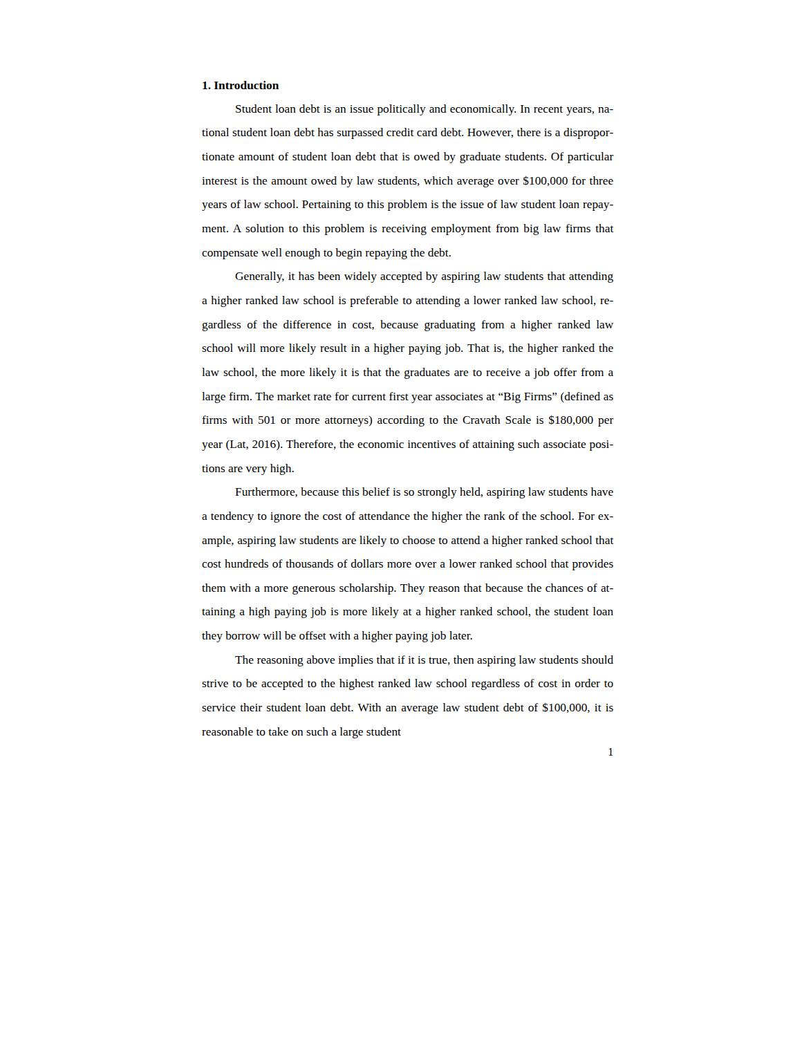1. Introduction
Student loan debt is an issue politically and economically. In recent years, national student loan debt has surpassed credit card debt. However, there is a disproportionate amount of student loan debt that is owed by graduate students. Of particular interest is the amount owed by law students, which average over $100,000 for three years of law school. Pertaining to this problem is the issue of law student loan repayment. A solution to this problem is receiving employment from big law firms that compensate well enough to begin repaying the debt.
Generally, it has been widely accepted by aspiring law students that attending a higher ranked law school is preferable to attending a lower ranked law school, regardless of the difference in cost, because graduating from a higher ranked law school will more likely result in a higher paying job. That is, the higher ranked the law school, the more likely it is that the graduates are to receive a job offer from a large firm. The market rate for current first year associates at “Big Firms” (defined as firms with 501 or more attorneys) according to the Cravath Scale is $180,000 per year (Lat, 2016). Therefore, the economic incentives of attaining such associate positions are very high.
Furthermore, because this belief is so strongly held, aspiring law students have a tendency to ignore the cost of attendance the higher the rank of the school. For example, aspiring law students are likely to choose to attend a higher ranked school that cost hundreds of thousands of dollars more over a lower ranked school that provides them with a more generous scholarship. They reason that because the chances of attaining a high paying job is more likely at a higher ranked school, the student loan they borrow will be offset with a higher paying job later.
The reasoning above implies that if it is true, then aspiring law students should strive to be accepted to the highest ranked law school regardless of cost in order to service their student loan debt. With an average law student debt of $100,000, it is reasonable to take on such a large student
1